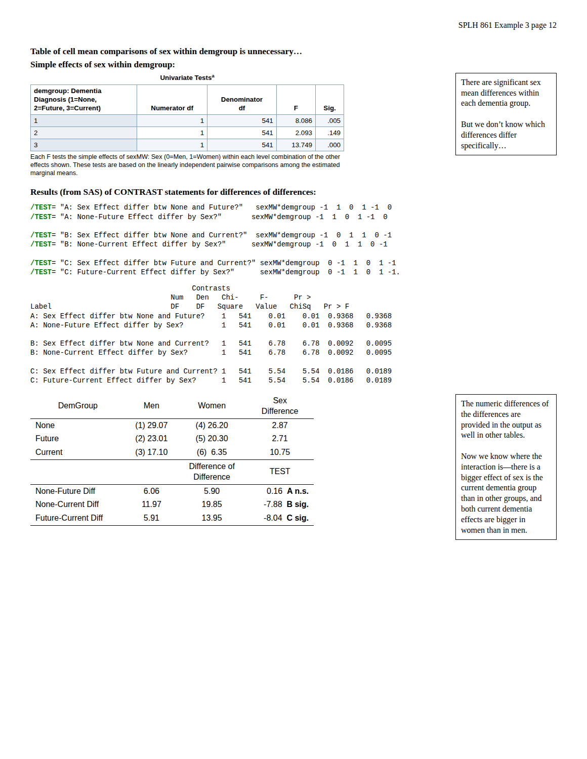SPLH 861 Example 3 page 12
Table of cell mean comparisons of sex within demgroup is unnecessary…
Simple effects of sex within demgroup:
Univariate Tests a
| demgroup: Dementia Diagnosis (1=None, 2=Future, 3=Current) | Numerator df | Denominator df | F | Sig. |
| --- | --- | --- | --- | --- |
| 1 | 1 | 541 | 8.086 | .005 |
| 2 | 1 | 541 | 2.093 | .149 |
| 3 | 1 | 541 | 13.749 | .000 |
Each F tests the simple effects of sexMW: Sex (0=Men, 1=Women) within each level combination of the other effects shown. These tests are based on the linearly independent pairwise comparisons among the estimated marginal means.
There are significant sex mean differences within each dementia group.
But we don’t know which differences differ specifically…
Results (from SAS) of CONTRAST statements for differences of differences:
/TEST= "A: Sex Effect differ btw None and Future?"   sexMW*demgroup -1  1  0  1 -1  0
/TEST= "A: None-Future Effect differ by Sex?"       sexMW*demgroup -1  1  0  1 -1  0

/TEST= "B: Sex Effect differ btw None and Current?"  sexMW*demgroup -1  0  1  1  0 -1
/TEST= "B: None-Current Effect differ by Sex?"      sexMW*demgroup -1  0  1  1  0 -1

/TEST= "C: Sex Effect differ btw Future and Current?" sexMW*demgroup  0 -1  1  0  1 -1
/TEST= "C: Future-Current Effect differ by Sex?"      sexMW*demgroup  0 -1  1  0  1 -1.
                                      Contrasts
                                 Num   Den   Chi-     F-      Pr >
Label                            DF    DF   Square   Value   ChiSq   Pr > F
A: Sex Effect differ btw None and Future?    1   541    0.01    0.01  0.9368   0.9368
A: None-Future Effect differ by Sex?         1   541    0.01    0.01  0.9368   0.9368

B: Sex Effect differ btw None and Current?   1   541    6.78    6.78  0.0092   0.0095
B: None-Current Effect differ by Sex?        1   541    6.78    6.78  0.0092   0.0095

C: Sex Effect differ btw Future and Current? 1   541    5.54    5.54  0.0186   0.0189
C: Future-Current Effect differ by Sex?      1   541    5.54    5.54  0.0186   0.0189
| DemGroup | Men | Women | Sex Difference |
| --- | --- | --- | --- |
| None | (1) 29.07 | (4) 26.20 | 2.87 |
| Future | (2) 23.01 | (5) 20.30 | 2.71 |
| Current | (3) 17.10 | (6) 6.35 | 10.75 |
| | | Difference of Difference | TEST |
| None-Future Diff | 6.06 | 5.90 | 0.16 A n.s. |
| None-Current Diff | 11.97 | 19.85 | -7.88 B sig. |
| Future-Current Diff | 5.91 | 13.95 | -8.04 C sig. |
The numeric differences of the differences are provided in the output as well in other tables.
Now we know where the interaction is—there is a bigger effect of sex is the current dementia group than in other groups, and both current dementia effects are bigger in women than in men.